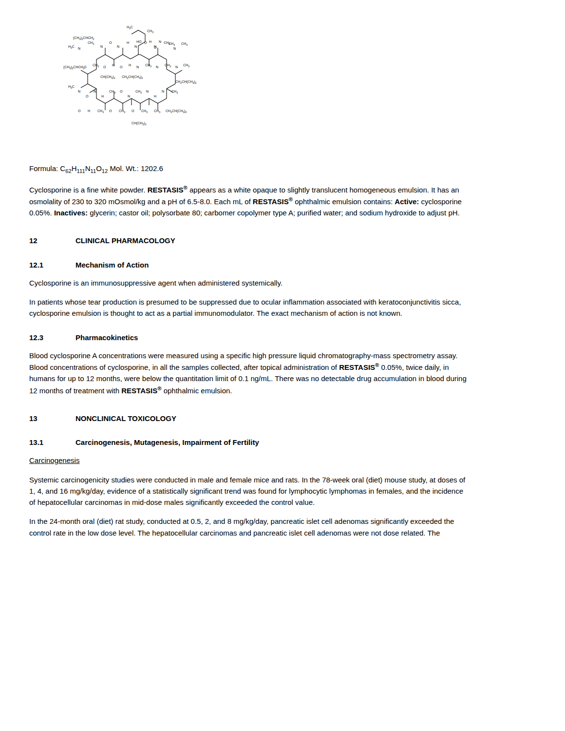H3C CH3 HO H O N CH3 (CH3)2CHCH2 H3C N CH3 N O N H N O N CH3 N CH3 (CH3)2CHCH2 O CH3 O H O H N CH3 N CH3 N CH3 H3C N O N H CH3 O N CH3 N H N CH3 O H CH3 O CH3 O CH3 CH3 CH2CH(CH3)2 CH(CH3)2 CH2CH(CH3)2 CH2CH(CH3)2 CH(CH3)2
Formula: C62H111N11O12 Mol. Wt.: 1202.6
Cyclosporine is a fine white powder. RESTASIS® appears as a white opaque to slightly translucent homogeneous emulsion. It has an osmolality of 230 to 320 mOsmol/kg and a pH of 6.5-8.0. Each mL of RESTASIS® ophthalmic emulsion contains: Active: cyclosporine 0.05%. Inactives: glycerin; castor oil; polysorbate 80; carbomer copolymer type A; purified water; and sodium hydroxide to adjust pH.
12 CLINICAL PHARMACOLOGY
12.1 Mechanism of Action
Cyclosporine is an immunosuppressive agent when administered systemically.
In patients whose tear production is presumed to be suppressed due to ocular inflammation associated with keratoconjunctivitis sicca, cyclosporine emulsion is thought to act as a partial immunomodulator. The exact mechanism of action is not known.
12.3 Pharmacokinetics
Blood cyclosporine A concentrations were measured using a specific high pressure liquid chromatography-mass spectrometry assay. Blood concentrations of cyclosporine, in all the samples collected, after topical administration of RESTASIS® 0.05%, twice daily, in humans for up to 12 months, were below the quantitation limit of 0.1 ng/mL. There was no detectable drug accumulation in blood during 12 months of treatment with RESTASIS® ophthalmic emulsion.
13 NONCLINICAL TOXICOLOGY
13.1 Carcinogenesis, Mutagenesis, Impairment of Fertility
Carcinogenesis
Systemic carcinogenicity studies were conducted in male and female mice and rats. In the 78-week oral (diet) mouse study, at doses of 1, 4, and 16 mg/kg/day, evidence of a statistically significant trend was found for lymphocytic lymphomas in females, and the incidence of hepatocellular carcinomas in mid-dose males significantly exceeded the control value.
In the 24-month oral (diet) rat study, conducted at 0.5, 2, and 8 mg/kg/day, pancreatic islet cell adenomas significantly exceeded the control rate in the low dose level. The hepatocellular carcinomas and pancreatic islet cell adenomas were not dose related. The